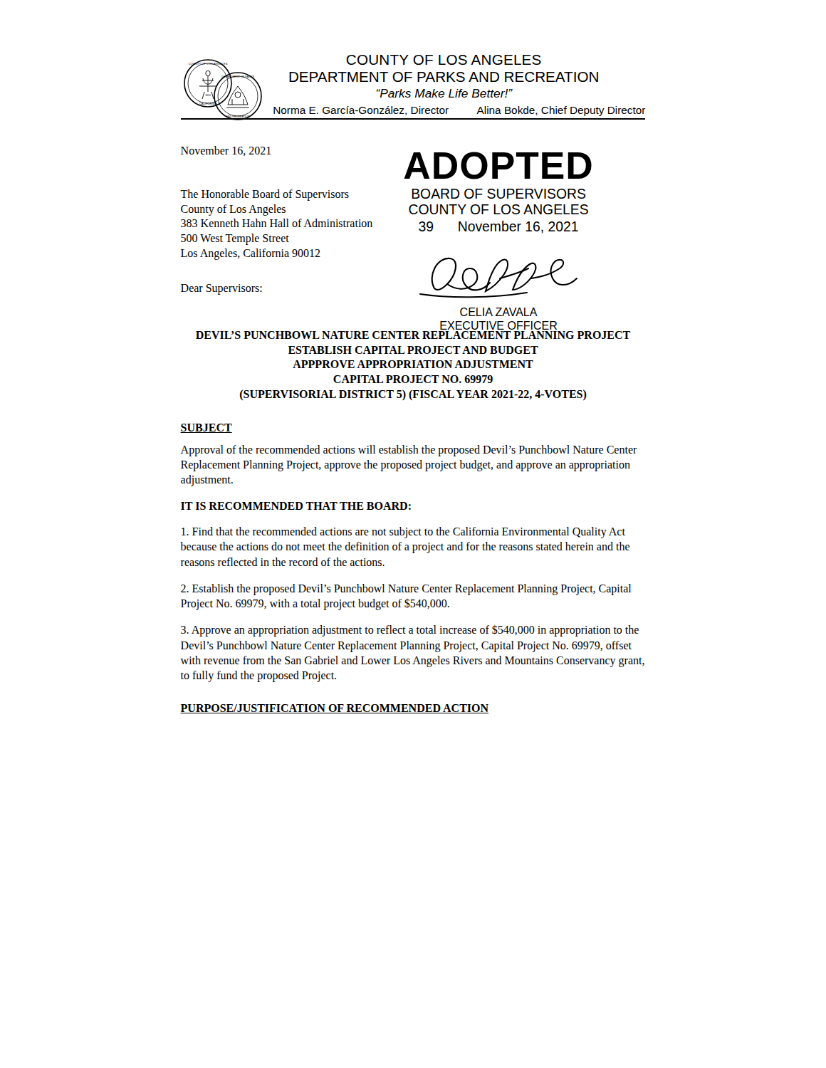COUNTY OF LOS ANGELES CALIFORNIA 1850 DEPARTMENT OF PARKS AND RECREATION
COUNTY OF LOS ANGELES
DEPARTMENT OF PARKS AND RECREATION
“Parks Make Life Better!”
Norma E. García-González, Director Alina Bokde, Chief Deputy Director
ADOPTED
BOARD OF SUPERVISORS
COUNTY OF LOS ANGELES
39 November 16, 2021
CELIA ZAVALA
EXECUTIVE OFFICER
November 16, 2021
The Honorable Board of Supervisors
County of Los Angeles
383 Kenneth Hahn Hall of Administration
500 West Temple Street
Los Angeles, California 90012
Dear Supervisors:
DEVIL’S PUNCHBOWL NATURE CENTER REPLACEMENT PLANNING PROJECT
ESTABLISH CAPITAL PROJECT AND BUDGET
APPPROVE APPROPRIATION ADJUSTMENT
CAPITAL PROJECT NO. 69979
(SUPERVISORIAL DISTRICT 5) (FISCAL YEAR 2021-22, 4-VOTES)
SUBJECT
Approval of the recommended actions will establish the proposed Devil’s Punchbowl Nature Center Replacement Planning Project, approve the proposed project budget, and approve an appropriation adjustment.
IT IS RECOMMENDED THAT THE BOARD:
1. Find that the recommended actions are not subject to the California Environmental Quality Act because the actions do not meet the definition of a project and for the reasons stated herein and the reasons reflected in the record of the actions.
2. Establish the proposed Devil’s Punchbowl Nature Center Replacement Planning Project, Capital Project No. 69979, with a total project budget of $540,000.
3. Approve an appropriation adjustment to reflect a total increase of $540,000 in appropriation to the Devil’s Punchbowl Nature Center Replacement Planning Project, Capital Project No. 69979, offset with revenue from the San Gabriel and Lower Los Angeles Rivers and Mountains Conservancy grant, to fully fund the proposed Project.
PURPOSE/JUSTIFICATION OF RECOMMENDED ACTION